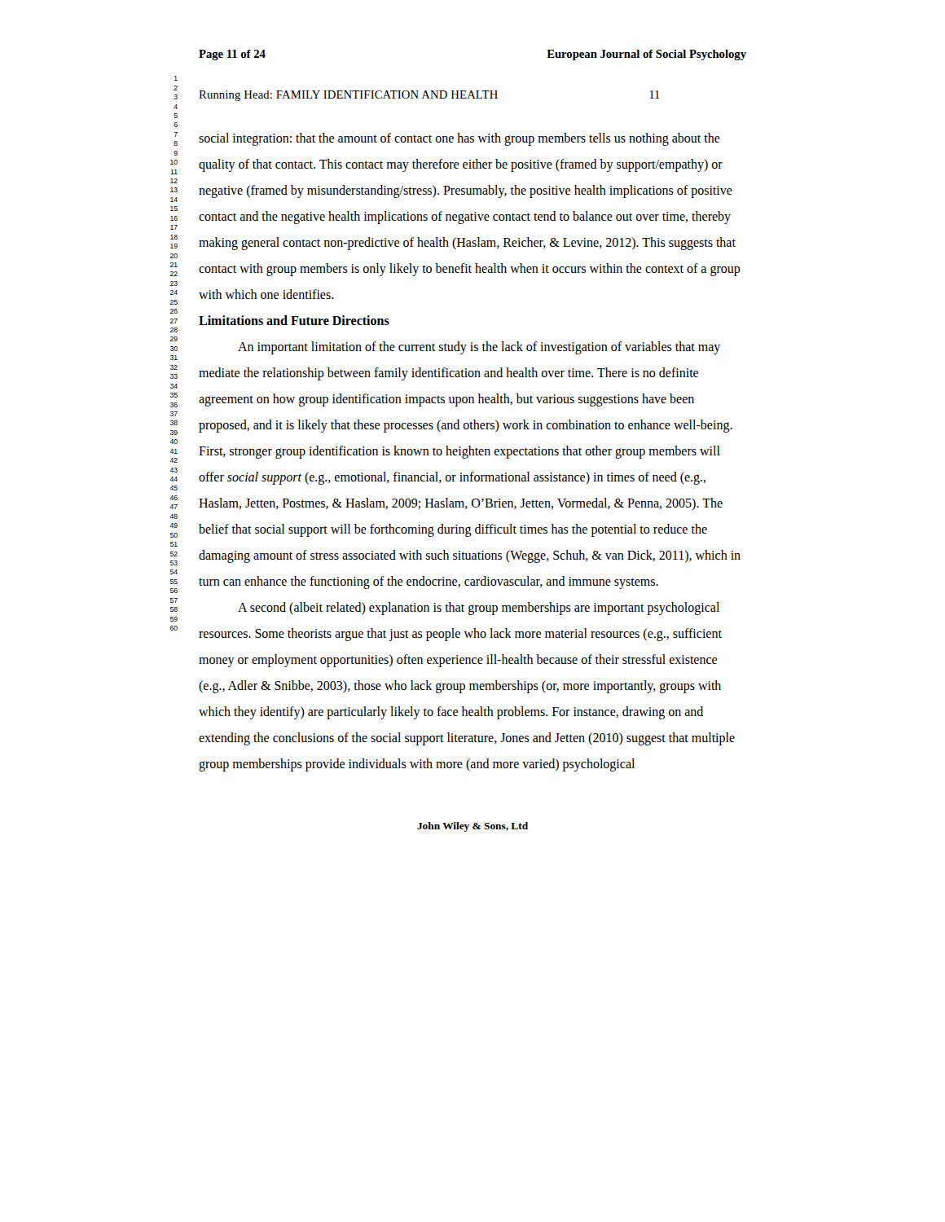1
2
3
4
5
6
7
8
9
10
11
12
13
14
15
16
17
18
19
20
21
22
23
24
25
26
27
28
29
30
31
32
33
34
35
36
37
38
39
40
41
42
43
44
45
46
47
48
49
50
51
52
53
54
55
56
57
58
59
60
Page 11 of 24 European Journal of Social Psychology
Running Head: FAMILY IDENTIFICATION AND HEALTH 11
social integration: that the amount of contact one has with group members tells us nothing about the quality of that contact. This contact may therefore either be positive (framed by support/empathy) or negative (framed by misunderstanding/stress). Presumably, the positive health implications of positive contact and the negative health implications of negative contact tend to balance out over time, thereby making general contact non-predictive of health (Haslam, Reicher, & Levine, 2012). This suggests that contact with group members is only likely to benefit health when it occurs within the context of a group with which one identifies.
Limitations and Future Directions
An important limitation of the current study is the lack of investigation of variables that may mediate the relationship between family identification and health over time. There is no definite agreement on how group identification impacts upon health, but various suggestions have been proposed, and it is likely that these processes (and others) work in combination to enhance well-being. First, stronger group identification is known to heighten expectations that other group members will offer social support (e.g., emotional, financial, or informational assistance) in times of need (e.g., Haslam, Jetten, Postmes, & Haslam, 2009; Haslam, O’Brien, Jetten, Vormedal, & Penna, 2005). The belief that social support will be forthcoming during difficult times has the potential to reduce the damaging amount of stress associated with such situations (Wegge, Schuh, & van Dick, 2011), which in turn can enhance the functioning of the endocrine, cardiovascular, and immune systems.
A second (albeit related) explanation is that group memberships are important psychological resources. Some theorists argue that just as people who lack more material resources (e.g., sufficient money or employment opportunities) often experience ill-health because of their stressful existence (e.g., Adler & Snibbe, 2003), those who lack group memberships (or, more importantly, groups with which they identify) are particularly likely to face health problems. For instance, drawing on and extending the conclusions of the social support literature, Jones and Jetten (2010) suggest that multiple group memberships provide individuals with more (and more varied) psychological
John Wiley & Sons, Ltd